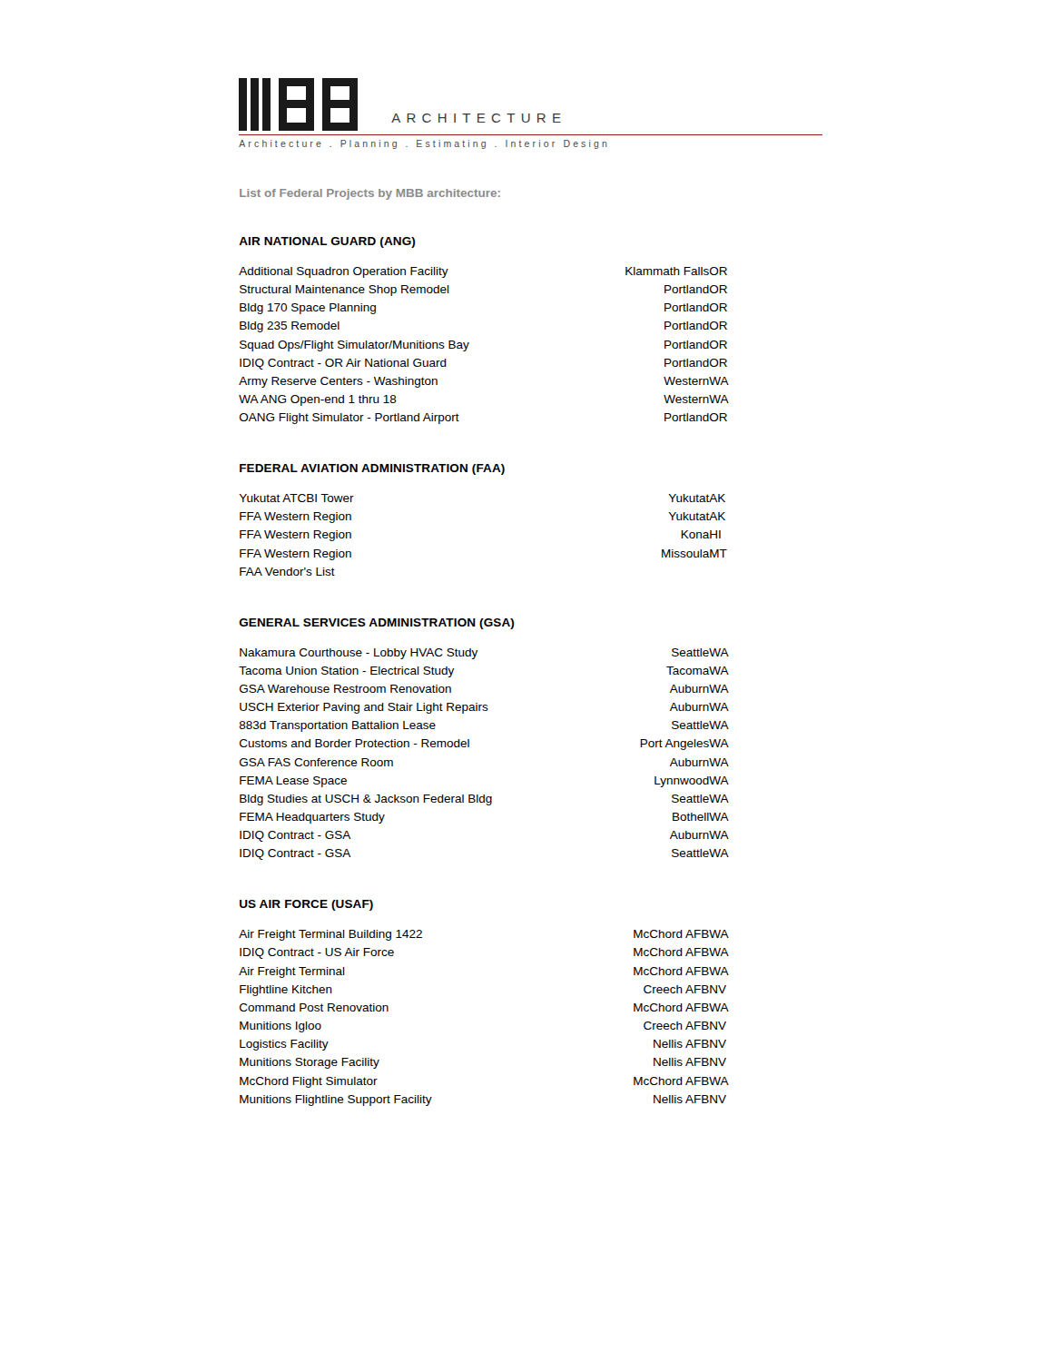ARCHITECTURE
Architecture. Planning. Estimating. Interior Design
List of Federal Projects by MBB architecture:
AIR NATIONAL GUARD (ANG)
| Additional Squadron Operation Facility | Klammath Falls | OR |
| Structural Maintenance Shop Remodel | Portland | OR |
| Bldg 170 Space Planning | Portland | OR |
| Bldg 235 Remodel | Portland | OR |
| Squad Ops/Flight Simulator/Munitions Bay | Portland | OR |
| IDIQ Contract - OR Air National Guard | Portland | OR |
| Army Reserve Centers - Washington | Western | WA |
| WA ANG Open-end 1 thru 18 | Western | WA |
| OANG Flight Simulator - Portland Airport | Portland | OR |
FEDERAL AVIATION ADMINISTRATION (FAA)
| Yukutat ATCBI Tower | Yukutat | AK |
| FFA Western Region | Yukutat | AK |
| FFA Western Region | Kona | HI |
| FFA Western Region | Missoula | MT |
| FAA Vendor's List | | |
GENERAL SERVICES ADMINISTRATION (GSA)
| Nakamura Courthouse - Lobby HVAC Study | Seattle | WA |
| Tacoma Union Station - Electrical Study | Tacoma | WA |
| GSA Warehouse Restroom Renovation | Auburn | WA |
| USCH Exterior Paving and Stair Light Repairs | Auburn | WA |
| 883d Transportation Battalion Lease | Seattle | WA |
| Customs and Border Protection - Remodel | Port Angeles | WA |
| GSA FAS Conference Room | Auburn | WA |
| FEMA Lease Space | Lynnwood | WA |
| Bldg Studies at USCH & Jackson Federal Bldg | Seattle | WA |
| FEMA Headquarters Study | Bothell | WA |
| IDIQ Contract - GSA | Auburn | WA |
| IDIQ Contract - GSA | Seattle | WA |
US AIR FORCE (USAF)
| Air Freight Terminal Building 1422 | McChord AFB | WA |
| IDIQ Contract - US Air Force | McChord AFB | WA |
| Air Freight Terminal | McChord AFB | WA |
| Flightline Kitchen | Creech AFB | NV |
| Command Post Renovation | McChord AFB | WA |
| Munitions Igloo | Creech AFB | NV |
| Logistics Facility | Nellis AFB | NV |
| Munitions Storage Facility | Nellis AFB | NV |
| McChord Flight Simulator | McChord AFB | WA |
| Munitions Flightline Support Facility | Nellis AFB | NV |